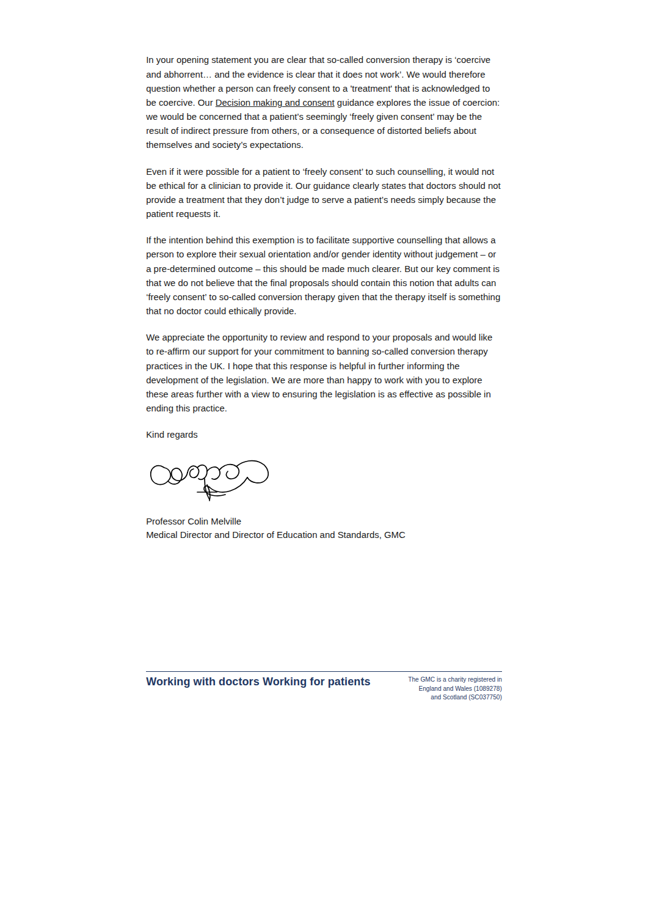In your opening statement you are clear that so-called conversion therapy is ‘coercive and abhorrent… and the evidence is clear that it does not work’. We would therefore question whether a person can freely consent to a 'treatment' that is acknowledged to be coercive. Our Decision making and consent guidance explores the issue of coercion: we would be concerned that a patient’s seemingly ‘freely given consent’ may be the result of indirect pressure from others, or a consequence of distorted beliefs about themselves and society’s expectations.
Even if it were possible for a patient to ‘freely consent’ to such counselling, it would not be ethical for a clinician to provide it. Our guidance clearly states that doctors should not provide a treatment that they don’t judge to serve a patient’s needs simply because the patient requests it.
If the intention behind this exemption is to facilitate supportive counselling that allows a person to explore their sexual orientation and/or gender identity without judgement – or a pre-determined outcome – this should be made much clearer. But our key comment is that we do not believe that the final proposals should contain this notion that adults can ‘freely consent’ to so-called conversion therapy given that the therapy itself is something that no doctor could ethically provide.
We appreciate the opportunity to review and respond to your proposals and would like to re-affirm our support for your commitment to banning so-called conversion therapy practices in the UK. I hope that this response is helpful in further informing the development of the legislation. We are more than happy to work with you to explore these areas further with a view to ensuring the legislation is as effective as possible in ending this practice.
Kind regards
Professor Colin Melville
Medical Director and Director of Education and Standards, GMC
Working with doctors Working for patients
The GMC is a charity registered in
England and Wales (1089278)
and Scotland (SC037750)